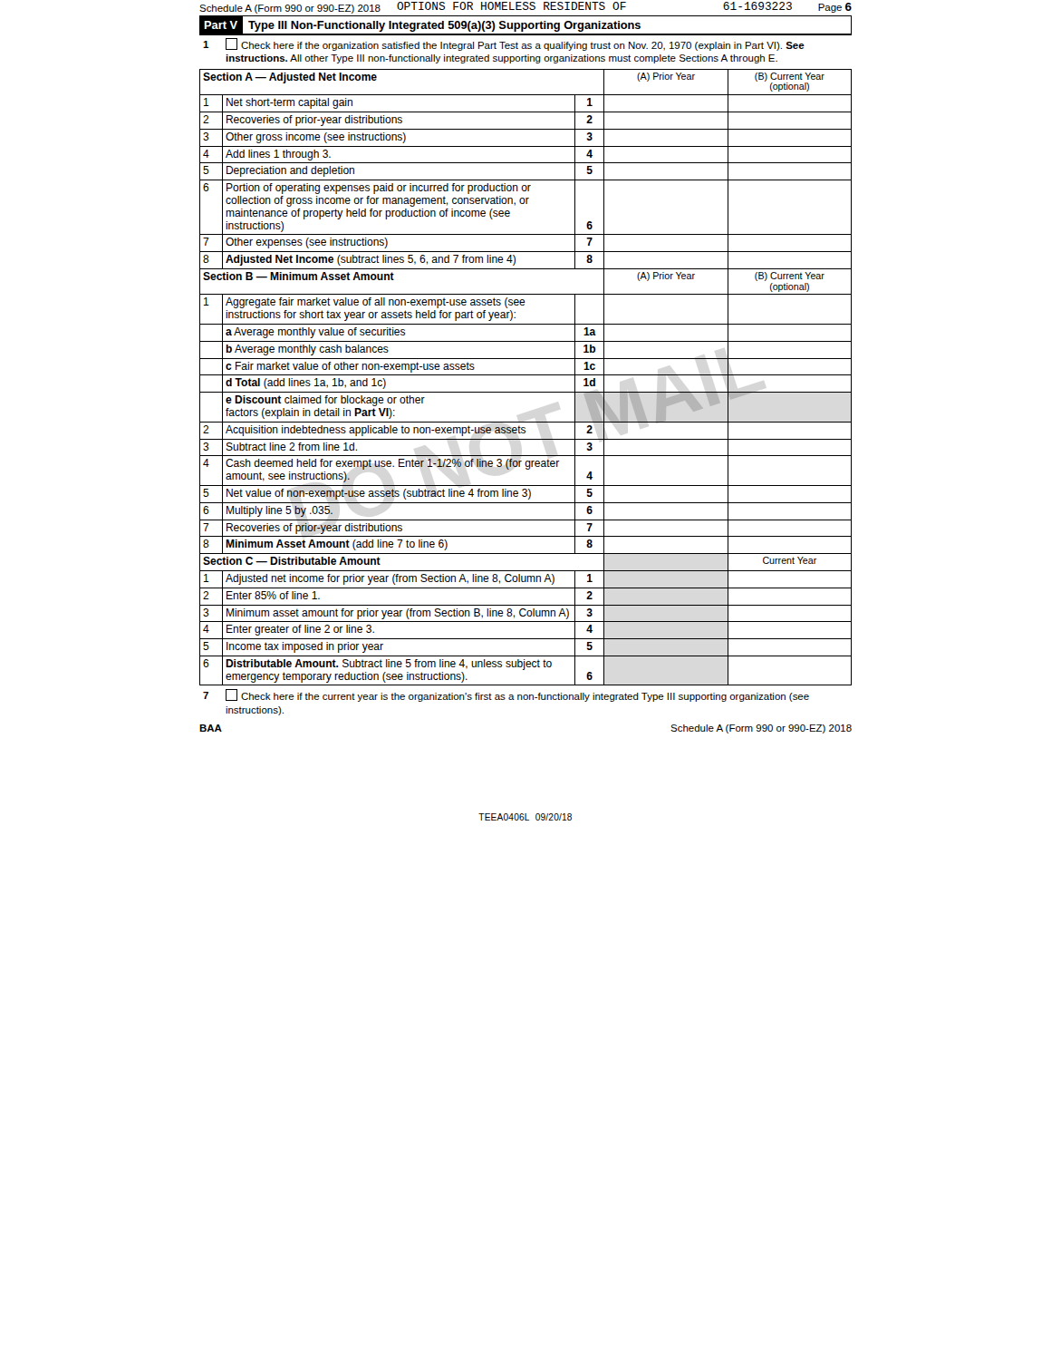Schedule A (Form 990 or 990-EZ) 2018
OPTIONS FOR HOMELESS RESIDENTS OF
61-1693223
Page 6
Part V
Type III Non-Functionally Integrated 509(a)(3) Supporting Organizations
1
Check here if the organization satisfied the Integral Part Test as a qualifying trust on Nov. 20, 1970 (explain in Part VI). See instructions. All other Type III non-functionally integrated supporting organizations must complete Sections A through E.
DO NOT MAIL
| Section A — Adjusted Net Income | (A) Prior Year | (B) Current Year (optional) |
| 1 | Net short-term capital gain | 1 | | |
| 2 | Recoveries of prior-year distributions | 2 | | |
| 3 | Other gross income (see instructions) | 3 | | |
| 4 | Add lines 1 through 3. | 4 | | |
| 5 | Depreciation and depletion | 5 | | |
| 6 | Portion of operating expenses paid or incurred for production or collection of gross income or for management, conservation, or maintenance of property held for production of income (see instructions) | 6 | | |
| 7 | Other expenses (see instructions) | 7 | | |
| 8 | Adjusted Net Income (subtract lines 5, 6, and 7 from line 4) | 8 | | |
| Section B — Minimum Asset Amount | (A) Prior Year | (B) Current Year (optional) |
| 1 | Aggregate fair market value of all non-exempt-use assets (see instructions for short tax year or assets held for part of year): | | | |
| | a Average monthly value of securities | 1a | | |
| | b Average monthly cash balances | 1b | | |
| | c Fair market value of other non-exempt-use assets | 1c | | |
| | d Total (add lines 1a, 1b, and 1c) | 1d | | |
| | e Discount claimed for blockage or other factors (explain in detail in Part VI ): | | | |
| 2 | Acquisition indebtedness applicable to non-exempt-use assets | 2 | | |
| 3 | Subtract line 2 from line 1d. | 3 | | |
| 4 | Cash deemed held for exempt use. Enter 1-1/2% of line 3 (for greater amount, see instructions). | 4 | | |
| 5 | Net value of non-exempt-use assets (subtract line 4 from line 3) | 5 | | |
| 6 | Multiply line 5 by .035. | 6 | | |
| 7 | Recoveries of prior-year distributions | 7 | | |
| 8 | Minimum Asset Amount (add line 7 to line 6) | 8 | | |
| Section C — Distributable Amount | | Current Year |
| 1 | Adjusted net income for prior year (from Section A, line 8, Column A) | 1 | | |
| 2 | Enter 85% of line 1. | 2 | | |
| 3 | Minimum asset amount for prior year (from Section B, line 8, Column A) | 3 | | |
| 4 | Enter greater of line 2 or line 3. | 4 | | |
| 5 | Income tax imposed in prior year | 5 | | |
| 6 | Distributable Amount. Subtract line 5 from line 4, unless subject to emergency temporary reduction (see instructions). | 6 | | |
7
Check here if the current year is the organization's first as a non-functionally integrated Type III supporting organization (see instructions).
BAA
Schedule A (Form 990 or 990-EZ) 2018
TEEA0406L 09/20/18